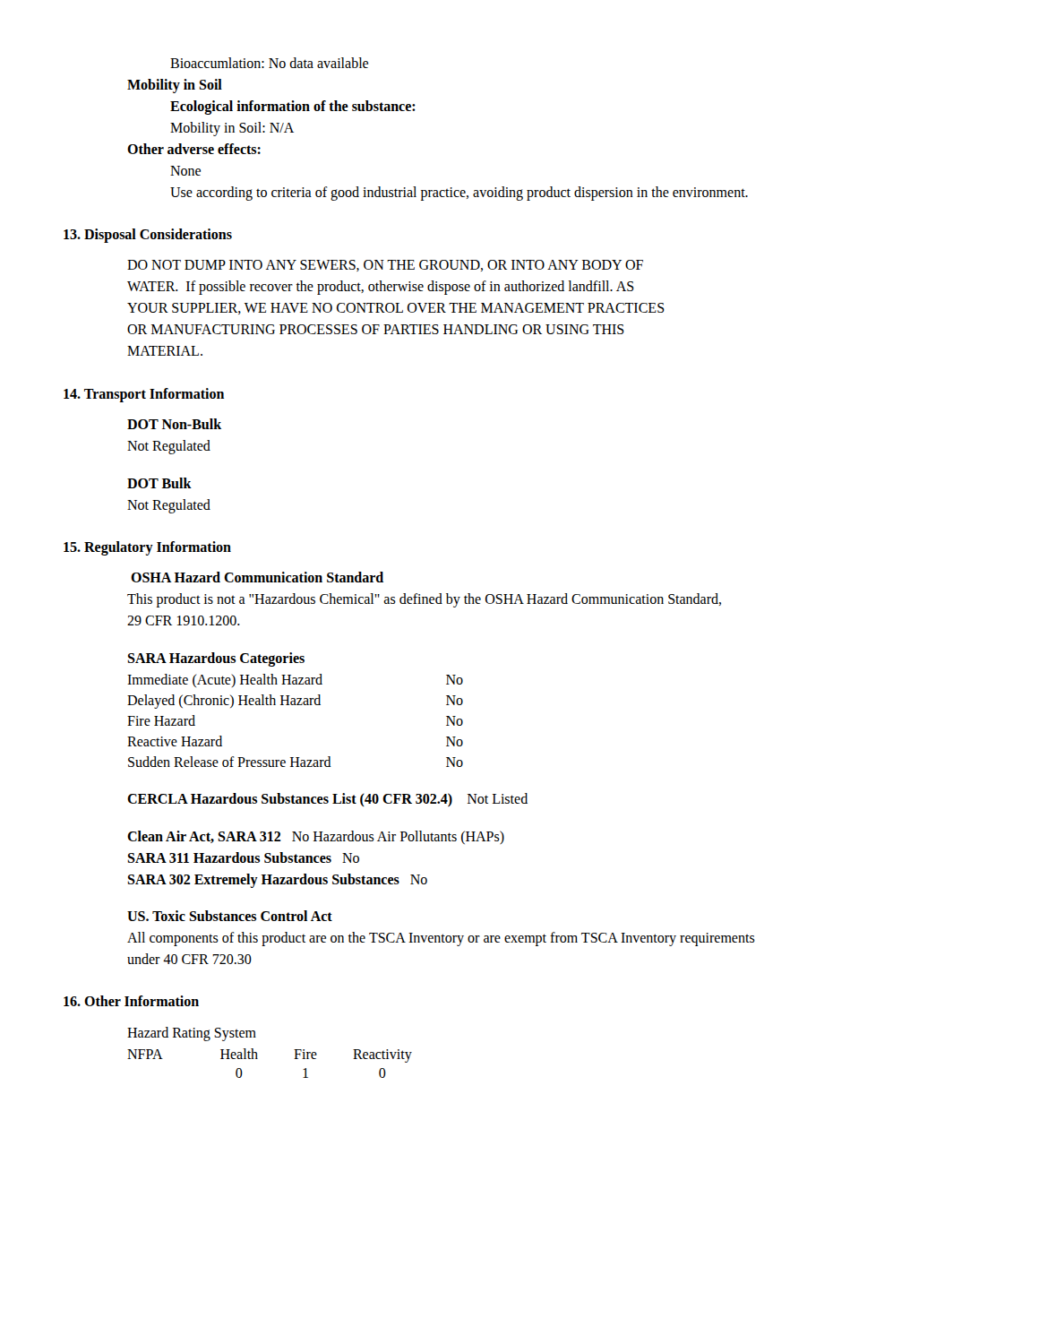Bioaccumlation: No data available
Mobility in Soil
Ecological information of the substance:
Mobility in Soil: N/A
Other adverse effects:
None
Use according to criteria of good industrial practice, avoiding product dispersion in the environment.
13. Disposal Considerations
DO NOT DUMP INTO ANY SEWERS, ON THE GROUND, OR INTO ANY BODY OF
WATER. If possible recover the product, otherwise dispose of in authorized landfill. AS
YOUR SUPPLIER, WE HAVE NO CONTROL OVER THE MANAGEMENT PRACTICES
OR MANUFACTURING PROCESSES OF PARTIES HANDLING OR USING THIS
MATERIAL.
14. Transport Information
DOT Non-Bulk
Not Regulated
DOT Bulk
Not Regulated
15. Regulatory Information
OSHA Hazard Communication Standard
This product is not a "Hazardous Chemical" as defined by the OSHA Hazard Communication Standard,
29 CFR 1910.1200.
SARA Hazardous Categories
| Immediate (Acute) Health Hazard | No |
| Delayed (Chronic) Health Hazard | No |
| Fire Hazard | No |
| Reactive Hazard | No |
| Sudden Release of Pressure Hazard | No |
CERCLA Hazardous Substances List (40 CFR 302.4) Not Listed
Clean Air Act, SARA 312 No Hazardous Air Pollutants (HAPs)
SARA 311 Hazardous Substances No
SARA 302 Extremely Hazardous Substances No
US. Toxic Substances Control Act
All components of this product are on the TSCA Inventory or are exempt from TSCA Inventory requirements
under 40 CFR 720.30
16. Other Information
Hazard Rating System
| NFPA | Health | Fire | Reactivity |
| | 0 | 1 | 0 |